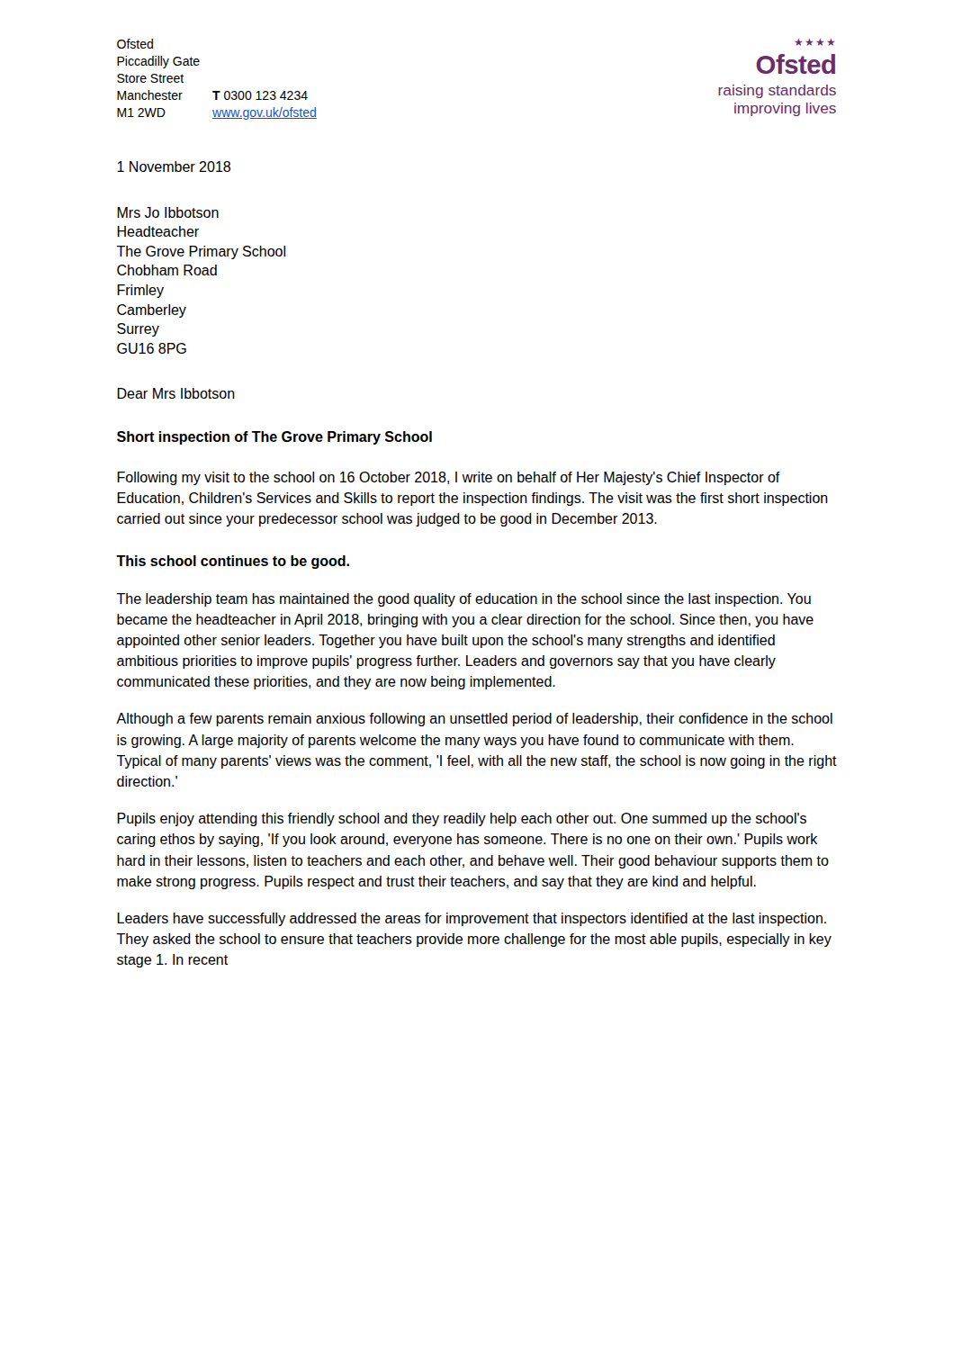| Ofsted Piccadilly Gate Store Street Manchester M1 2WD | T 0300 123 4234 www.gov.uk/ofsted |
★★★★
Ofsted
raising standards
improving lives
1 November 2018
Mrs Jo Ibbotson
Headteacher
The Grove Primary School
Chobham Road
Frimley
Camberley
Surrey
GU16 8PG
Dear Mrs Ibbotson
Short inspection of The Grove Primary School
Following my visit to the school on 16 October 2018, I write on behalf of Her Majesty's Chief Inspector of Education, Children's Services and Skills to report the inspection findings. The visit was the first short inspection carried out since your predecessor school was judged to be good in December 2013.
This school continues to be good.
The leadership team has maintained the good quality of education in the school since the last inspection. You became the headteacher in April 2018, bringing with you a clear direction for the school. Since then, you have appointed other senior leaders. Together you have built upon the school's many strengths and identified ambitious priorities to improve pupils' progress further. Leaders and governors say that you have clearly communicated these priorities, and they are now being implemented.
Although a few parents remain anxious following an unsettled period of leadership, their confidence in the school is growing. A large majority of parents welcome the many ways you have found to communicate with them. Typical of many parents' views was the comment, 'I feel, with all the new staff, the school is now going in the right direction.'
Pupils enjoy attending this friendly school and they readily help each other out. One summed up the school's caring ethos by saying, 'If you look around, everyone has someone. There is no one on their own.' Pupils work hard in their lessons, listen to teachers and each other, and behave well. Their good behaviour supports them to make strong progress. Pupils respect and trust their teachers, and say that they are kind and helpful.
Leaders have successfully addressed the areas for improvement that inspectors identified at the last inspection. They asked the school to ensure that teachers provide more challenge for the most able pupils, especially in key stage 1. In recent